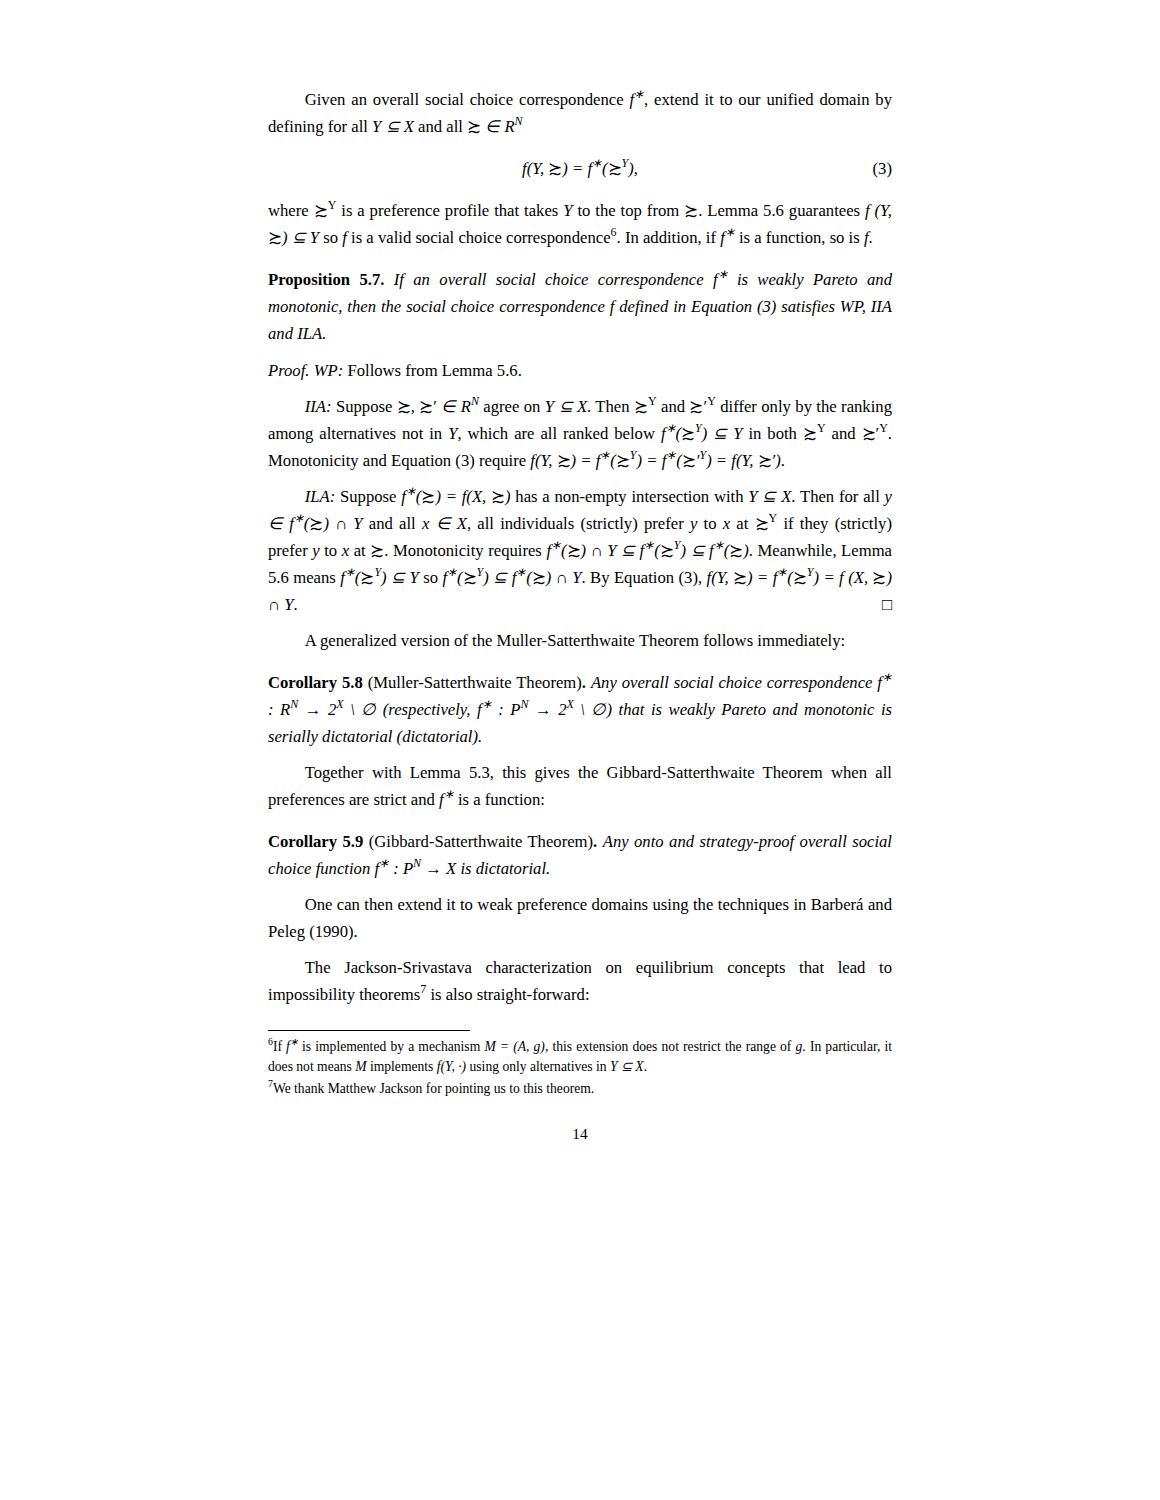Given an overall social choice correspondence f∗, extend it to our unified domain by defining for all Y ⊆ X and all ≿ ∈ RN
f(Y, ≿) = f∗(≿Y), (3)
where ≿Y is a preference profile that takes Y to the top from ≿. Lemma 5.6 guarantees f (Y, ≿) ⊆ Y so f is a valid social choice correspondence6. In addition, if f∗ is a function, so is f.
Proposition 5.7. If an overall social choice correspondence f∗ is weakly Pareto and monotonic, then the social choice correspondence f defined in Equation (3) satisfies WP, IIA and ILA.
Proof. WP: Follows from Lemma 5.6.
IIA: Suppose ≿, ≿′ ∈ RN agree on Y ⊆ X. Then ≿Y and ≿′Y differ only by the ranking among alternatives not in Y, which are all ranked below f∗(≿Y) ⊆ Y in both ≿Y and ≿′Y. Monotonicity and Equation (3) require f(Y, ≿) = f∗(≿Y) = f∗(≿′Y) = f(Y, ≿′).
ILA: Suppose f∗(≿) = f(X, ≿) has a non-empty intersection with Y ⊆ X. Then for all y ∈ f∗(≿) ∩ Y and all x ∈ X, all individuals (strictly) prefer y to x at ≿Y if they (strictly) prefer y to x at ≿. Monotonicity requires f∗(≿) ∩ Y ⊆ f∗(≿Y) ⊆ f∗(≿). Meanwhile, Lemma 5.6 means f∗(≿Y) ⊆ Y so f∗(≿Y) ⊆ f∗(≿) ∩ Y. By Equation (3), f(Y, ≿) = f∗(≿Y) = f (X, ≿) ∩ Y. □
A generalized version of the Muller-Satterthwaite Theorem follows immediately:
Corollary 5.8 (Muller-Satterthwaite Theorem). Any overall social choice correspondence f∗ : RN → 2X \ ∅ (respectively, f∗ : PN → 2X \ ∅) that is weakly Pareto and monotonic is serially dictatorial (dictatorial).
Together with Lemma 5.3, this gives the Gibbard-Satterthwaite Theorem when all preferences are strict and f∗ is a function:
Corollary 5.9 (Gibbard-Satterthwaite Theorem). Any onto and strategy-proof overall social choice function f∗ : PN → X is dictatorial.
One can then extend it to weak preference domains using the techniques in Barberá and Peleg (1990).
The Jackson-Srivastava characterization on equilibrium concepts that lead to impossibility theorems7 is also straight-forward:
6If f∗ is implemented by a mechanism M = (A, g), this extension does not restrict the range of g. In particular, it does not means M implements f(Y, ·) using only alternatives in Y ⊆ X.
7We thank Matthew Jackson for pointing us to this theorem.
14